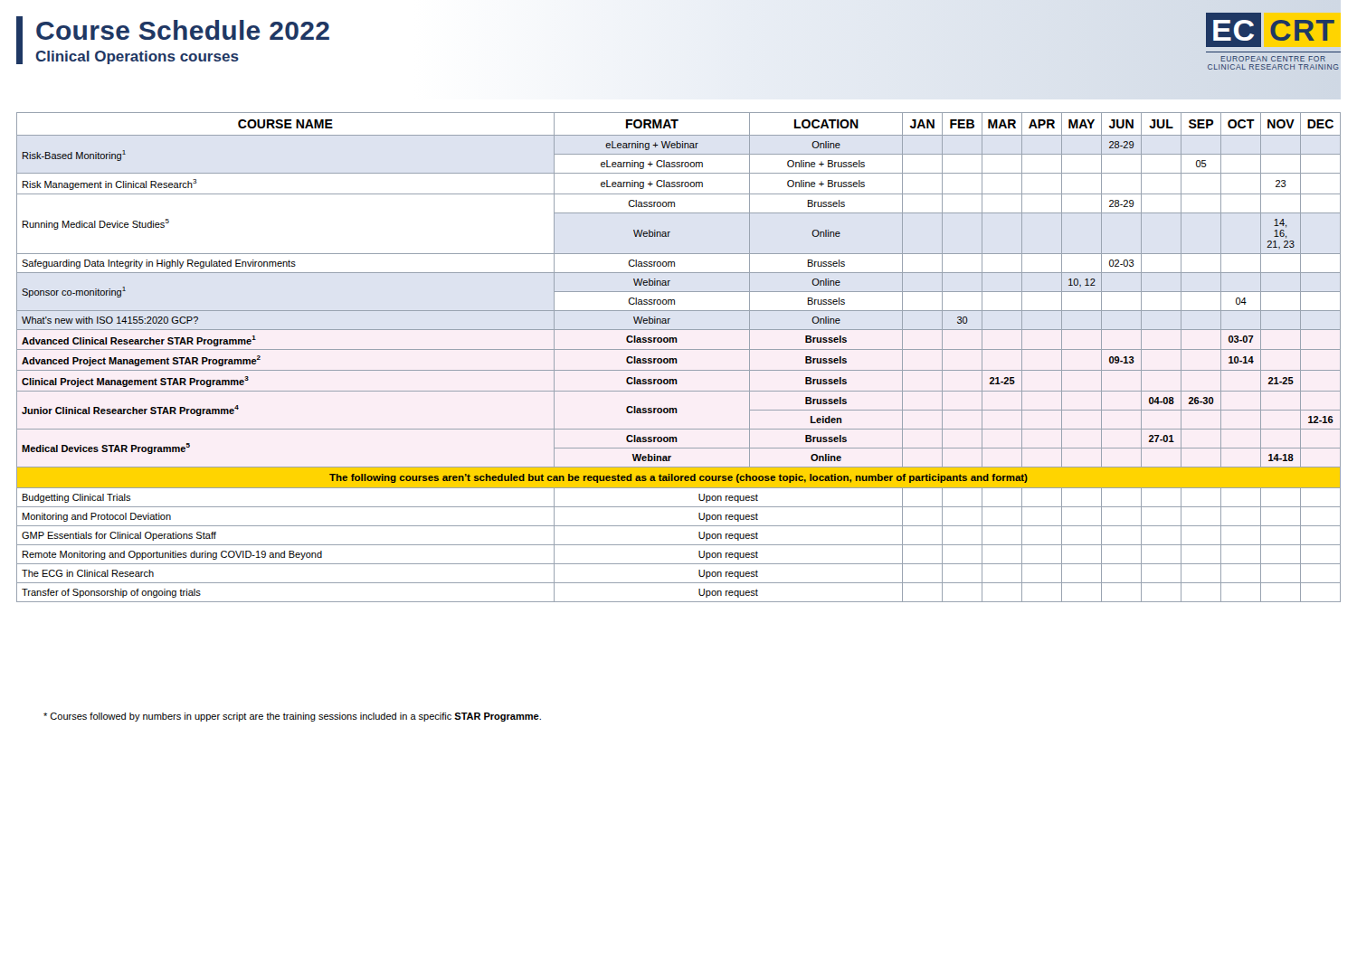Course Schedule 2022
Clinical Operations courses
EC CRT
EUROPEAN CENTRE FOR
CLINICAL RESEARCH TRAINING
| COURSE NAME | FORMAT | LOCATION | JAN | FEB | MAR | APR | MAY | JUN | JUL | SEP | OCT | NOV | DEC |
| --- | --- | --- | --- | --- | --- | --- | --- | --- | --- | --- | --- | --- | --- |
| Risk-Based Monitoring 1 | eLearning + Webinar | Online | | | | | | 28-29 | | | | | |
| eLearning + Classroom | Online + Brussels | | | | | | | | 05 | | | |
| Risk Management in Clinical Research 3 | eLearning + Classroom | Online + Brussels | | | | | | | | | | 23 | |
| Running Medical Device Studies 5 | Classroom | Brussels | | | | | | 28-29 | | | | | |
| Webinar | Online | | | | | | | | | | 14, 16, 21, 23 | |
| Safeguarding Data Integrity in Highly Regulated Environments | Classroom | Brussels | | | | | | 02-03 | | | | | |
| Sponsor co-monitoring 1 | Webinar | Online | | | | | 10, 12 | | | | | | |
| Classroom | Brussels | | | | | | | | | 04 | | |
| What's new with ISO 14155:2020 GCP? | Webinar | Online | | 30 | | | | | | | | | |
| Advanced Clinical Researcher STAR Programme 1 | Classroom | Brussels | | | | | | | | | 03-07 | | |
| Advanced Project Management STAR Programme 2 | Classroom | Brussels | | | | | | 09-13 | | | 10-14 | | |
| Clinical Project Management STAR Programme 3 | Classroom | Brussels | | | 21-25 | | | | | | | 21-25 | |
| Junior Clinical Researcher STAR Programme 4 | Classroom | Brussels | | | | | | | 04-08 | 26-30 | | | |
| Leiden | | | | | | | | | | | 12-16 |
| Medical Devices STAR Programme 5 | Classroom | Brussels | | | | | | | 27-01 | | | | |
| Webinar | Online | | | | | | | | | | 14-18 | |
| The following courses aren’t scheduled but can be requested as a tailored course (choose topic, location, number of participants and format) |
| Budgetting Clinical Trials | Upon request | | | | | | | | | | | |
| Monitoring and Protocol Deviation | Upon request | | | | | | | | | | | |
| GMP Essentials for Clinical Operations Staff | Upon request | | | | | | | | | | | |
| Remote Monitoring and Opportunities during COVID-19 and Beyond | Upon request | | | | | | | | | | | |
| The ECG in Clinical Research | Upon request | | | | | | | | | | | |
| Transfer of Sponsorship of ongoing trials | Upon request | | | | | | | | | | | |
* Courses followed by numbers in upper script are the training sessions included in a specific STAR Programme.